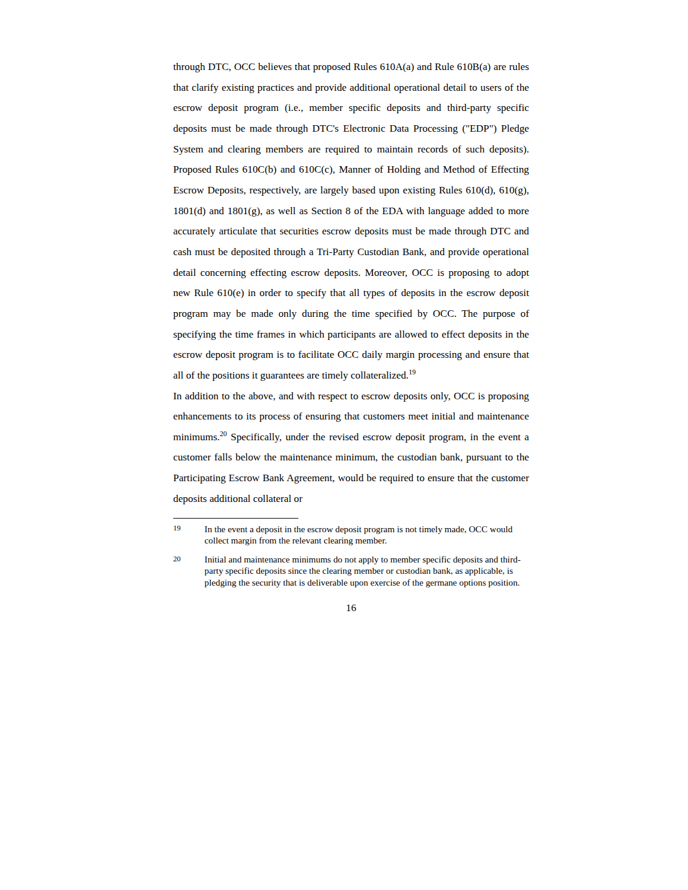through DTC, OCC believes that proposed Rules 610A(a) and Rule 610B(a) are rules that clarify existing practices and provide additional operational detail to users of the escrow deposit program (i.e., member specific deposits and third-party specific deposits must be made through DTC's Electronic Data Processing ("EDP") Pledge System and clearing members are required to maintain records of such deposits). Proposed Rules 610C(b) and 610C(c), Manner of Holding and Method of Effecting Escrow Deposits, respectively, are largely based upon existing Rules 610(d), 610(g), 1801(d) and 1801(g), as well as Section 8 of the EDA with language added to more accurately articulate that securities escrow deposits must be made through DTC and cash must be deposited through a Tri-Party Custodian Bank, and provide operational detail concerning effecting escrow deposits. Moreover, OCC is proposing to adopt new Rule 610(e) in order to specify that all types of deposits in the escrow deposit program may be made only during the time specified by OCC. The purpose of specifying the time frames in which participants are allowed to effect deposits in the escrow deposit program is to facilitate OCC daily margin processing and ensure that all of the positions it guarantees are timely collateralized.19
In addition to the above, and with respect to escrow deposits only, OCC is proposing enhancements to its process of ensuring that customers meet initial and maintenance minimums.20 Specifically, under the revised escrow deposit program, in the event a customer falls below the maintenance minimum, the custodian bank, pursuant to the Participating Escrow Bank Agreement, would be required to ensure that the customer deposits additional collateral or
19
In the event a deposit in the escrow deposit program is not timely made, OCC would collect margin from the relevant clearing member.
20
Initial and maintenance minimums do not apply to member specific deposits and third-party specific deposits since the clearing member or custodian bank, as applicable, is pledging the security that is deliverable upon exercise of the germane options position.
16